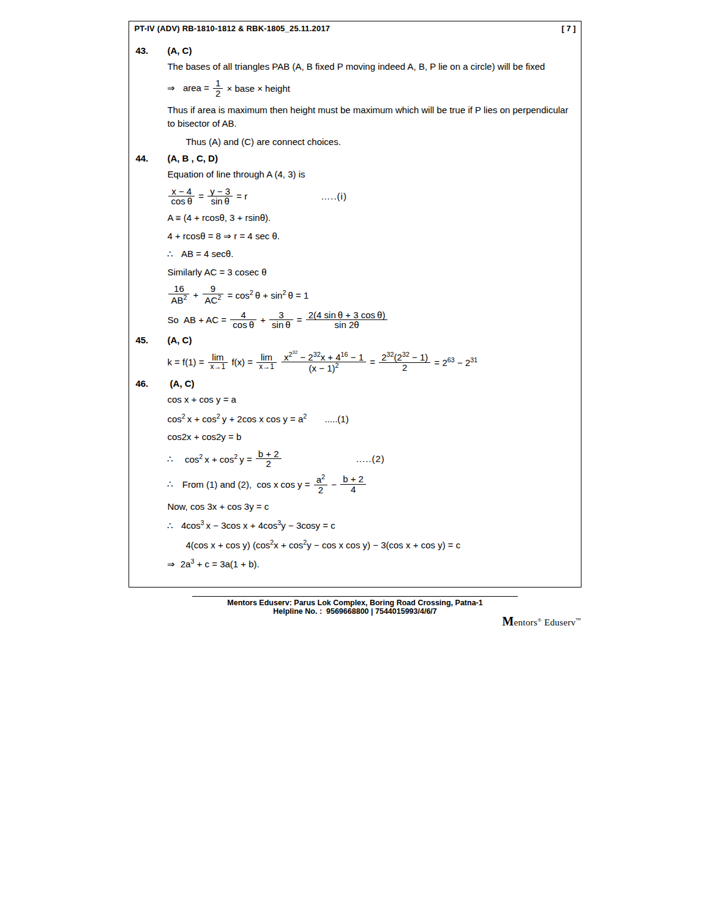PT-IV (ADV) RB-1810-1812 & RBK-1805_25.11.2017 [ 7 ]
43.
(A, C)
The bases of all triangles PAB (A, B fixed P moving indeed A, B, P lie on a circle) will be fixed
⇒ area = 12 × base × height
Thus if area is maximum then height must be maximum which will be true if P lies on perpendicular to bisector of AB.
Thus (A) and (C) are connect choices.
44.
(A, B , C, D)
Equation of line through A (4, 3) is
x − 4 cos θ = y − 3 sin θ = r …..(i)
A ≡ (4 + rcosθ, 3 + rsinθ).
4 + rcosθ = 8 ⇒ r = 4 sec θ.
∴ AB = 4 secθ.
Similarly AC = 3 cosec θ
16 AB2 + 9 AC2 = cos2 θ + sin2 θ = 1
So AB + AC = 4 cos θ + 3 sin θ = 2(4 sin θ + 3 cos θ) sin 2θ
45.
(A, C)
k = f(1) = lim x→1 f(x) = lim x→1 x232 − 232x + 416 − 1(x − 1)2 = 232(232 − 1) 2 = 263 − 231
46.
(A, C)
cos x + cos y = a
cos2 x + cos2 y + 2cos x cos y = a2 .....(1)
cos2x + cos2y = b
∴ cos2 x + cos2 y = b + 22 .....(2)
∴ From (1) and (2), cos x cos y = a22 − b + 24
Now, cos 3x + cos 3y = c
∴ 4cos3 x − 3cos x + 4cos3y − 3cosy = c
4(cos x + cos y) (cos2x + cos2y − cos x cos y) − 3(cos x + cos y) = c
⇒ 2a3 + c = 3a(1 + b).
Mentors Eduserv: Parus Lok Complex, Boring Road Crossing, Patna-1
Helpline No. : 9569668800 | 7544015993/4/6/7
Mentors® Eduserv™